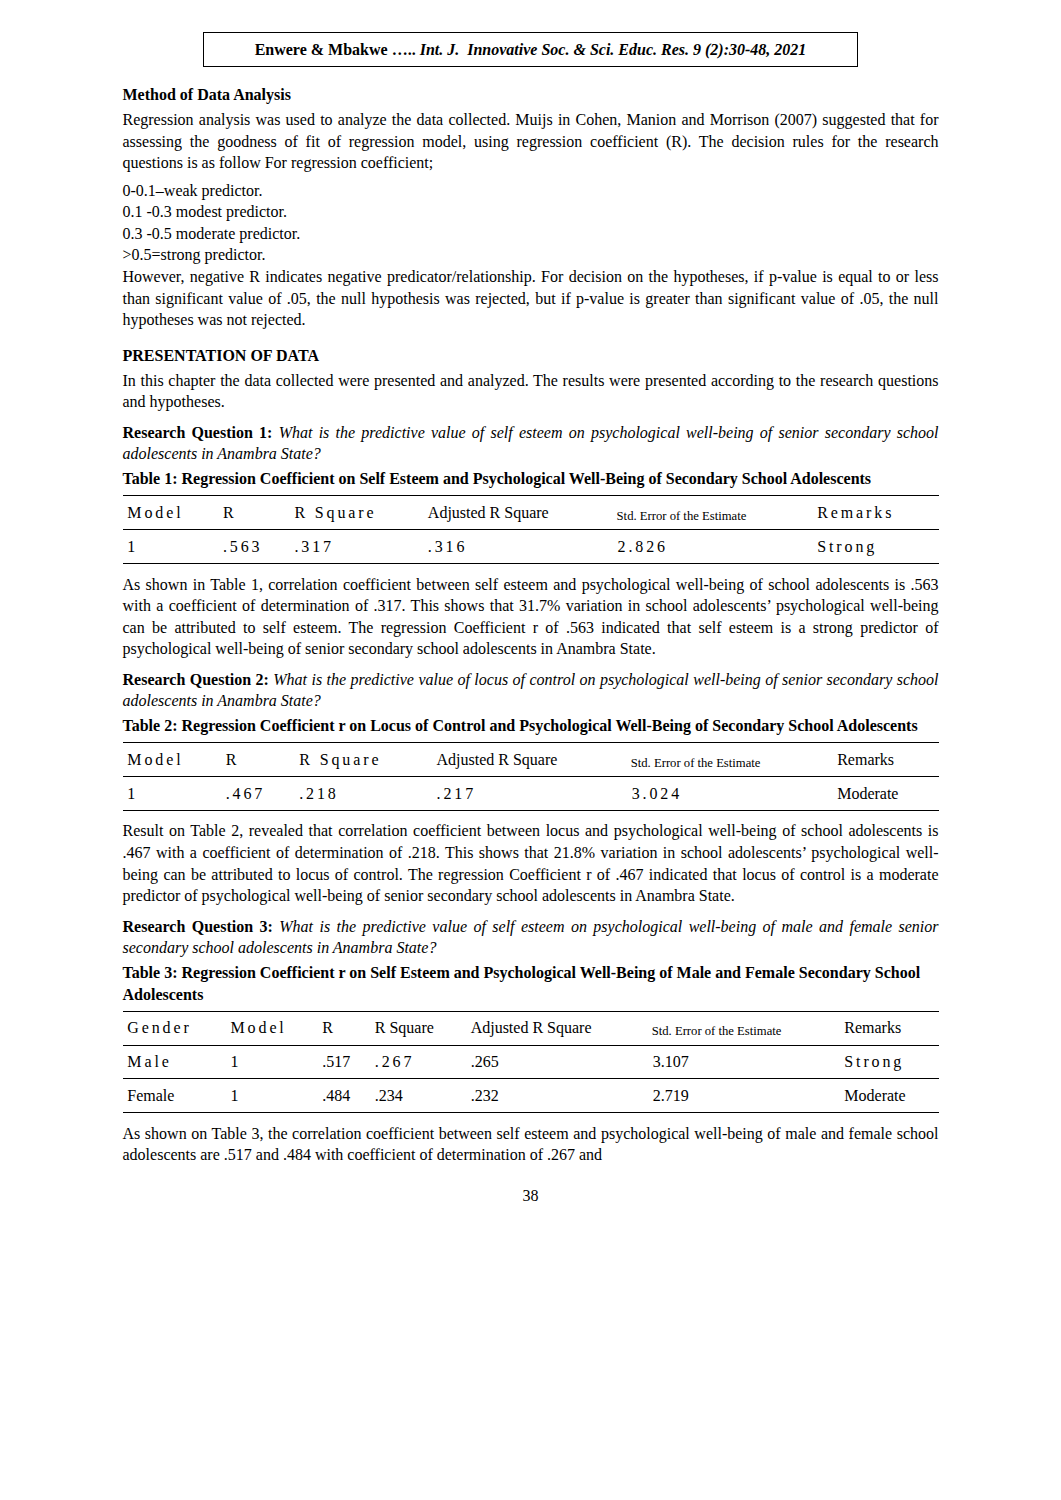Enwere & Mbakwe ….. Int. J. Innovative Soc. & Sci. Educ. Res. 9 (2):30-48, 2021
Method of Data Analysis
Regression analysis was used to analyze the data collected. Muijs in Cohen, Manion and Morrison (2007) suggested that for assessing the goodness of fit of regression model, using regression coefficient (R). The decision rules for the research questions is as follow For regression coefficient;
0-0.1–weak predictor.
0.1 -0.3 modest predictor.
0.3 -0.5 moderate predictor.
>0.5=strong predictor.
However, negative R indicates negative predicator/relationship. For decision on the hypotheses, if p-value is equal to or less than significant value of .05, the null hypothesis was rejected, but if p-value is greater than significant value of .05, the null hypotheses was not rejected.
PRESENTATION OF DATA
In this chapter the data collected were presented and analyzed. The results were presented according to the research questions and hypotheses.
Research Question 1: What is the predictive value of self esteem on psychological well-being of senior secondary school adolescents in Anambra State?
Table 1: Regression Coefficient on Self Esteem and Psychological Well-Being of Secondary School Adolescents
| Model | R | R Square | Adjusted R Square | Std. Error of the Estimate | Remarks |
| --- | --- | --- | --- | --- | --- |
| 1 | .563 | .317 | .316 | 2.826 | Strong |
As shown in Table 1, correlation coefficient between self esteem and psychological well-being of school adolescents is .563 with a coefficient of determination of .317. This shows that 31.7% variation in school adolescents’ psychological well-being can be attributed to self esteem. The regression Coefficient r of .563 indicated that self esteem is a strong predictor of psychological well-being of senior secondary school adolescents in Anambra State.
Research Question 2: What is the predictive value of locus of control on psychological well-being of senior secondary school adolescents in Anambra State?
Table 2: Regression Coefficient r on Locus of Control and Psychological Well-Being of Secondary School Adolescents
| Model | R | R Square | Adjusted R Square | Std. Error of the Estimate | Remarks |
| --- | --- | --- | --- | --- | --- |
| 1 | .467 | .218 | .217 | 3.024 | Moderate |
Result on Table 2, revealed that correlation coefficient between locus and psychological well-being of school adolescents is .467 with a coefficient of determination of .218. This shows that 21.8% variation in school adolescents’ psychological well-being can be attributed to locus of control. The regression Coefficient r of .467 indicated that locus of control is a moderate predictor of psychological well-being of senior secondary school adolescents in Anambra State.
Research Question 3: What is the predictive value of self esteem on psychological well-being of male and female senior secondary school adolescents in Anambra State?
Table 3: Regression Coefficient r on Self Esteem and Psychological Well-Being of Male and Female Secondary School Adolescents
| Gender | Model | R | R Square | Adjusted R Square | Std. Error of the Estimate | Remarks |
| --- | --- | --- | --- | --- | --- | --- |
| Male | 1 | .517 | .267 | .265 | 3.107 | Strong |
| Female | 1 | .484 | .234 | .232 | 2.719 | Moderate |
As shown on Table 3, the correlation coefficient between self esteem and psychological well-being of male and female school adolescents are .517 and .484 with coefficient of determination of .267 and
38